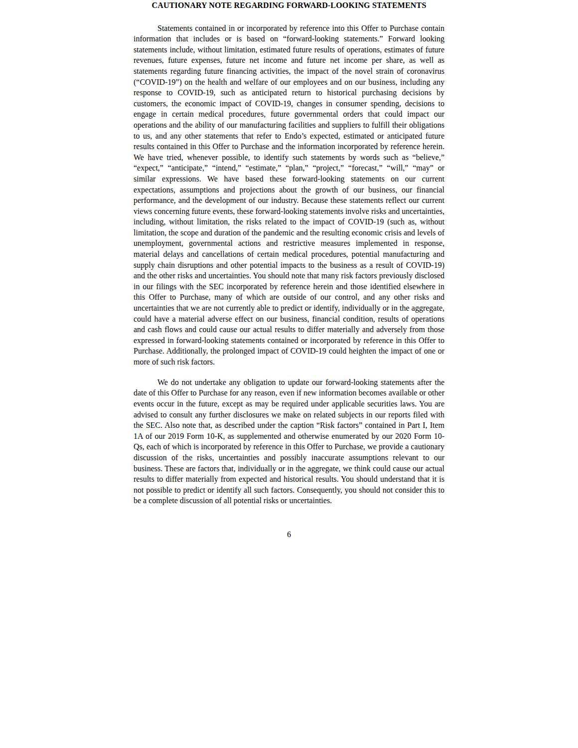CAUTIONARY NOTE REGARDING FORWARD-LOOKING STATEMENTS
Statements contained in or incorporated by reference into this Offer to Purchase contain information that includes or is based on “forward-looking statements.” Forward looking statements include, without limitation, estimated future results of operations, estimates of future revenues, future expenses, future net income and future net income per share, as well as statements regarding future financing activities, the impact of the novel strain of coronavirus (“COVID-19”) on the health and welfare of our employees and on our business, including any response to COVID-19, such as anticipated return to historical purchasing decisions by customers, the economic impact of COVID-19, changes in consumer spending, decisions to engage in certain medical procedures, future governmental orders that could impact our operations and the ability of our manufacturing facilities and suppliers to fulfill their obligations to us, and any other statements that refer to Endo’s expected, estimated or anticipated future results contained in this Offer to Purchase and the information incorporated by reference herein. We have tried, whenever possible, to identify such statements by words such as “believe,” “expect,” “anticipate,” “intend,” “estimate,” “plan,” “project,” “forecast,” “will,” “may” or similar expressions. We have based these forward-looking statements on our current expectations, assumptions and projections about the growth of our business, our financial performance, and the development of our industry. Because these statements reflect our current views concerning future events, these forward-looking statements involve risks and uncertainties, including, without limitation, the risks related to the impact of COVID-19 (such as, without limitation, the scope and duration of the pandemic and the resulting economic crisis and levels of unemployment, governmental actions and restrictive measures implemented in response, material delays and cancellations of certain medical procedures, potential manufacturing and supply chain disruptions and other potential impacts to the business as a result of COVID-19) and the other risks and uncertainties. You should note that many risk factors previously disclosed in our filings with the SEC incorporated by reference herein and those identified elsewhere in this Offer to Purchase, many of which are outside of our control, and any other risks and uncertainties that we are not currently able to predict or identify, individually or in the aggregate, could have a material adverse effect on our business, financial condition, results of operations and cash flows and could cause our actual results to differ materially and adversely from those expressed in forward-looking statements contained or incorporated by reference in this Offer to Purchase. Additionally, the prolonged impact of COVID-19 could heighten the impact of one or more of such risk factors.
We do not undertake any obligation to update our forward-looking statements after the date of this Offer to Purchase for any reason, even if new information becomes available or other events occur in the future, except as may be required under applicable securities laws. You are advised to consult any further disclosures we make on related subjects in our reports filed with the SEC. Also note that, as described under the caption “Risk factors” contained in Part I, Item 1A of our 2019 Form 10-K, as supplemented and otherwise enumerated by our 2020 Form 10-Qs, each of which is incorporated by reference in this Offer to Purchase, we provide a cautionary discussion of the risks, uncertainties and possibly inaccurate assumptions relevant to our business. These are factors that, individually or in the aggregate, we think could cause our actual results to differ materially from expected and historical results. You should understand that it is not possible to predict or identify all such factors. Consequently, you should not consider this to be a complete discussion of all potential risks or uncertainties.
6